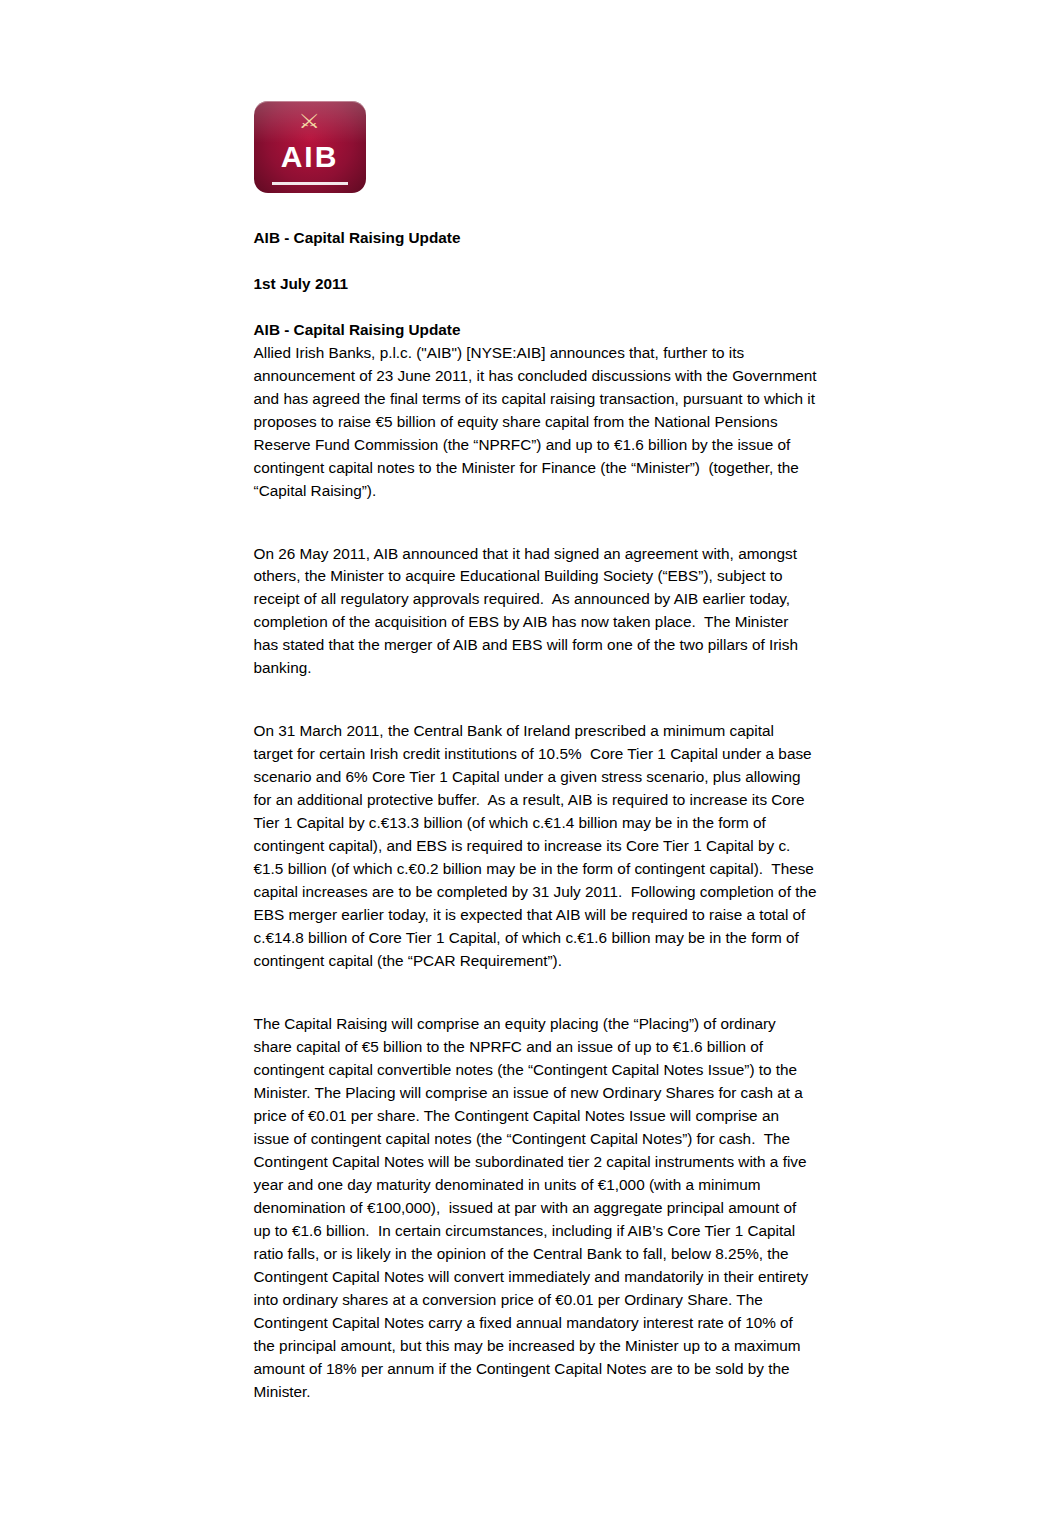⚔
AIB
AIB - Capital Raising Update
1st July 2011
AIB - Capital Raising Update
Allied Irish Banks, p.l.c. ("AIB") [NYSE:AIB] announces that, further to its announcement of 23 June 2011, it has concluded discussions with the Government and has agreed the final terms of its capital raising transaction, pursuant to which it proposes to raise €5 billion of equity share capital from the National Pensions Reserve Fund Commission (the “NPRFC”) and up to €1.6 billion by the issue of contingent capital notes to the Minister for Finance (the “Minister”) (together, the “Capital Raising”).
On 26 May 2011, AIB announced that it had signed an agreement with, amongst others, the Minister to acquire Educational Building Society (“EBS”), subject to receipt of all regulatory approvals required. As announced by AIB earlier today, completion of the acquisition of EBS by AIB has now taken place. The Minister has stated that the merger of AIB and EBS will form one of the two pillars of Irish banking.
On 31 March 2011, the Central Bank of Ireland prescribed a minimum capital target for certain Irish credit institutions of 10.5% Core Tier 1 Capital under a base scenario and 6% Core Tier 1 Capital under a given stress scenario, plus allowing for an additional protective buffer. As a result, AIB is required to increase its Core Tier 1 Capital by c.€13.3 billion (of which c.€1.4 billion may be in the form of contingent capital), and EBS is required to increase its Core Tier 1 Capital by c.€1.5 billion (of which c.€0.2 billion may be in the form of contingent capital). These capital increases are to be completed by 31 July 2011. Following completion of the EBS merger earlier today, it is expected that AIB will be required to raise a total of c.€14.8 billion of Core Tier 1 Capital, of which c.€1.6 billion may be in the form of contingent capital (the “PCAR Requirement”).
The Capital Raising will comprise an equity placing (the “Placing”) of ordinary share capital of €5 billion to the NPRFC and an issue of up to €1.6 billion of contingent capital convertible notes (the “Contingent Capital Notes Issue”) to the Minister. The Placing will comprise an issue of new Ordinary Shares for cash at a price of €0.01 per share. The Contingent Capital Notes Issue will comprise an issue of contingent capital notes (the “Contingent Capital Notes”) for cash. The Contingent Capital Notes will be subordinated tier 2 capital instruments with a five year and one day maturity denominated in units of €1,000 (with a minimum denomination of €100,000), issued at par with an aggregate principal amount of up to €1.6 billion. In certain circumstances, including if AIB’s Core Tier 1 Capital ratio falls, or is likely in the opinion of the Central Bank to fall, below 8.25%, the Contingent Capital Notes will convert immediately and mandatorily in their entirety into ordinary shares at a conversion price of €0.01 per Ordinary Share. The Contingent Capital Notes carry a fixed annual mandatory interest rate of 10% of the principal amount, but this may be increased by the Minister up to a maximum amount of 18% per annum if the Contingent Capital Notes are to be sold by the Minister.